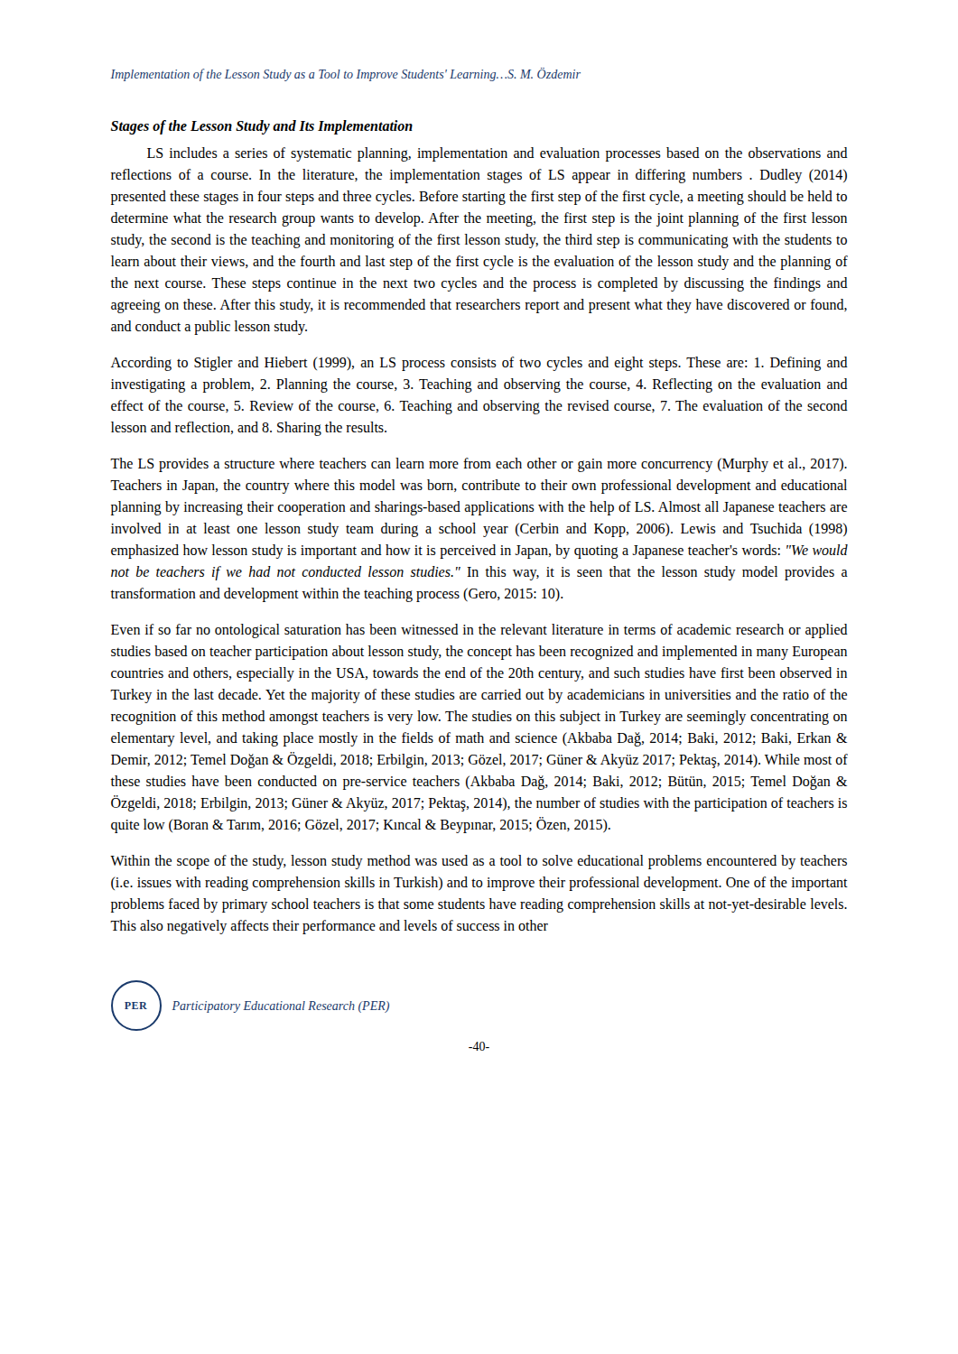Implementation of the Lesson Study as a Tool to Improve Students' Learning…S. M. Özdemir
Stages of the Lesson Study and Its Implementation
LS includes a series of systematic planning, implementation and evaluation processes based on the observations and reflections of a course. In the literature, the implementation stages of LS appear in differing numbers . Dudley (2014) presented these stages in four steps and three cycles. Before starting the first step of the first cycle, a meeting should be held to determine what the research group wants to develop. After the meeting, the first step is the joint planning of the first lesson study, the second is the teaching and monitoring of the first lesson study, the third step is communicating with the students to learn about their views, and the fourth and last step of the first cycle is the evaluation of the lesson study and the planning of the next course. These steps continue in the next two cycles and the process is completed by discussing the findings and agreeing on these. After this study, it is recommended that researchers report and present what they have discovered or found, and conduct a public lesson study.
According to Stigler and Hiebert (1999), an LS process consists of two cycles and eight steps. These are: 1. Defining and investigating a problem, 2. Planning the course, 3. Teaching and observing the course, 4. Reflecting on the evaluation and effect of the course, 5. Review of the course, 6. Teaching and observing the revised course, 7. The evaluation of the second lesson and reflection, and 8. Sharing the results.
The LS provides a structure where teachers can learn more from each other or gain more concurrency (Murphy et al., 2017). Teachers in Japan, the country where this model was born, contribute to their own professional development and educational planning by increasing their cooperation and sharings-based applications with the help of LS. Almost all Japanese teachers are involved in at least one lesson study team during a school year (Cerbin and Kopp, 2006). Lewis and Tsuchida (1998) emphasized how lesson study is important and how it is perceived in Japan, by quoting a Japanese teacher's words: "We would not be teachers if we had not conducted lesson studies." In this way, it is seen that the lesson study model provides a transformation and development within the teaching process (Gero, 2015: 10).
Even if so far no ontological saturation has been witnessed in the relevant literature in terms of academic research or applied studies based on teacher participation about lesson study, the concept has been recognized and implemented in many European countries and others, especially in the USA, towards the end of the 20th century, and such studies have first been observed in Turkey in the last decade. Yet the majority of these studies are carried out by academicians in universities and the ratio of the recognition of this method amongst teachers is very low. The studies on this subject in Turkey are seemingly concentrating on elementary level, and taking place mostly in the fields of math and science (Akbaba Dağ, 2014; Baki, 2012; Baki, Erkan & Demir, 2012; Temel Doğan & Özgeldi, 2018; Erbilgin, 2013; Gözel, 2017; Güner & Akyüz 2017; Pektaş, 2014). While most of these studies have been conducted on pre-service teachers (Akbaba Dağ, 2014; Baki, 2012; Bütün, 2015; Temel Doğan & Özgeldi, 2018; Erbilgin, 2013; Güner & Akyüz, 2017; Pektaş, 2014), the number of studies with the participation of teachers is quite low (Boran & Tarım, 2016; Gözel, 2017; Kıncal & Beypınar, 2015; Özen, 2015).
Within the scope of the study, lesson study method was used as a tool to solve educational problems encountered by teachers (i.e. issues with reading comprehension skills in Turkish) and to improve their professional development. One of the important problems faced by primary school teachers is that some students have reading comprehension skills at not-yet-desirable levels. This also negatively affects their performance and levels of success in other
PER
Participatory Educational Research (PER)
-40-